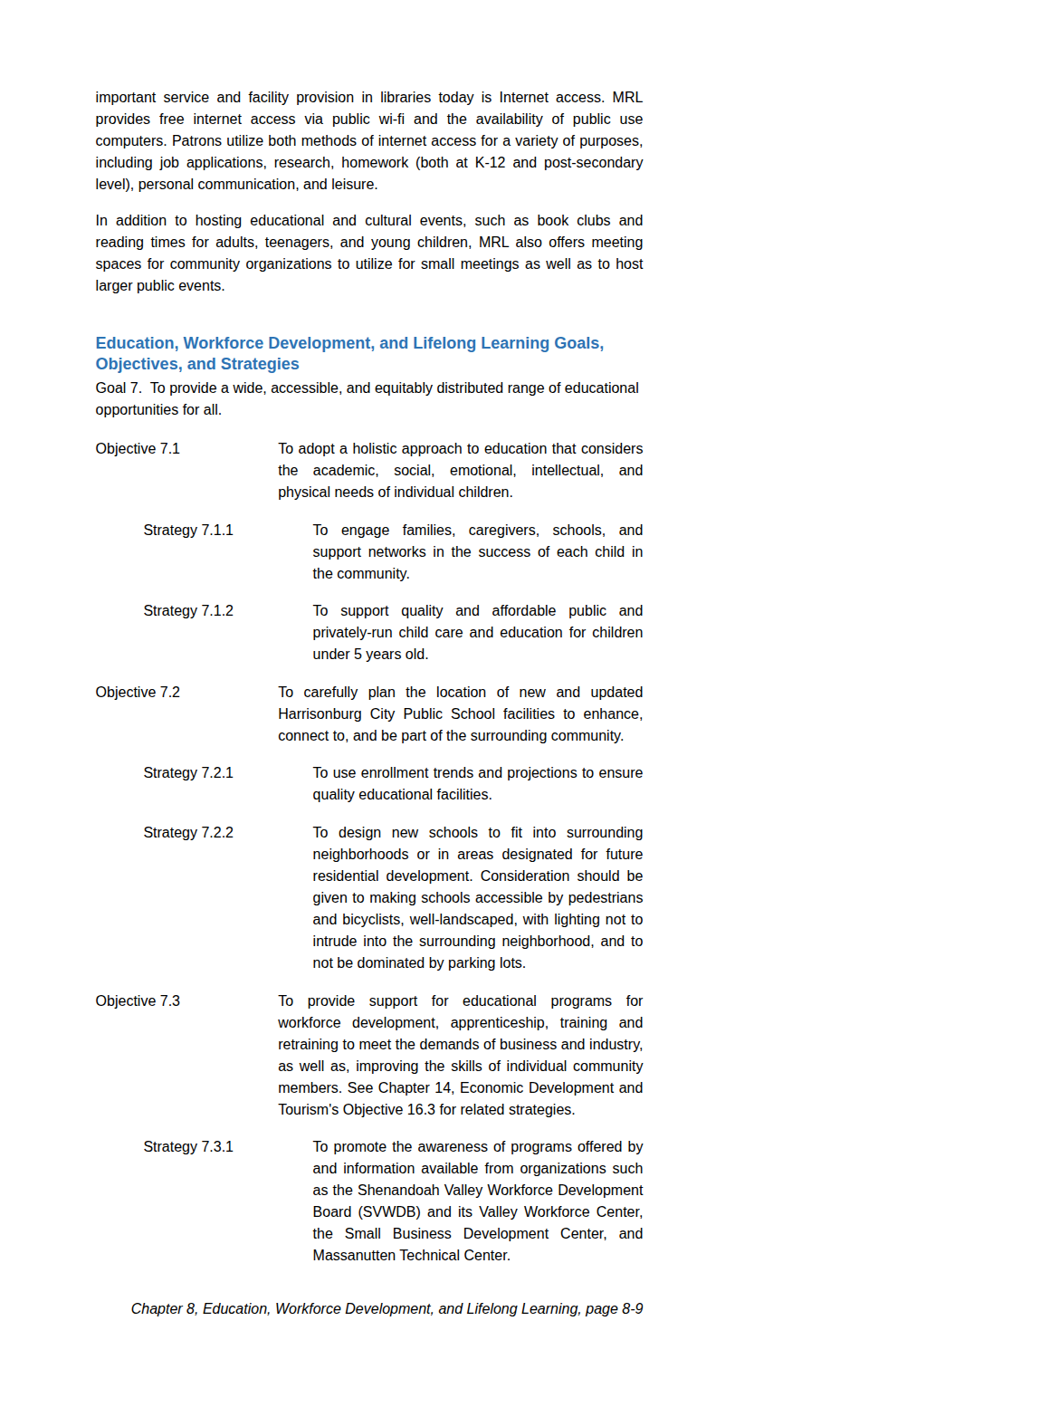important service and facility provision in libraries today is Internet access. MRL provides free internet access via public wi-fi and the availability of public use computers. Patrons utilize both methods of internet access for a variety of purposes, including job applications, research, homework (both at K-12 and post-secondary level), personal communication, and leisure.
In addition to hosting educational and cultural events, such as book clubs and reading times for adults, teenagers, and young children, MRL also offers meeting spaces for community organizations to utilize for small meetings as well as to host larger public events.
Education, Workforce Development, and Lifelong Learning Goals, Objectives, and Strategies
Goal 7. To provide a wide, accessible, and equitably distributed range of educational opportunities for all.
Objective 7.1 To adopt a holistic approach to education that considers the academic, social, emotional, intellectual, and physical needs of individual children.
Strategy 7.1.1 To engage families, caregivers, schools, and support networks in the success of each child in the community.
Strategy 7.1.2 To support quality and affordable public and privately-run child care and education for children under 5 years old.
Objective 7.2 To carefully plan the location of new and updated Harrisonburg City Public School facilities to enhance, connect to, and be part of the surrounding community.
Strategy 7.2.1 To use enrollment trends and projections to ensure quality educational facilities.
Strategy 7.2.2 To design new schools to fit into surrounding neighborhoods or in areas designated for future residential development. Consideration should be given to making schools accessible by pedestrians and bicyclists, well-landscaped, with lighting not to intrude into the surrounding neighborhood, and to not be dominated by parking lots.
Objective 7.3 To provide support for educational programs for workforce development, apprenticeship, training and retraining to meet the demands of business and industry, as well as, improving the skills of individual community members. See Chapter 14, Economic Development and Tourism's Objective 16.3 for related strategies.
Strategy 7.3.1 To promote the awareness of programs offered by and information available from organizations such as the Shenandoah Valley Workforce Development Board (SVWDB) and its Valley Workforce Center, the Small Business Development Center, and Massanutten Technical Center.
Chapter 8, Education, Workforce Development, and Lifelong Learning, page 8-9